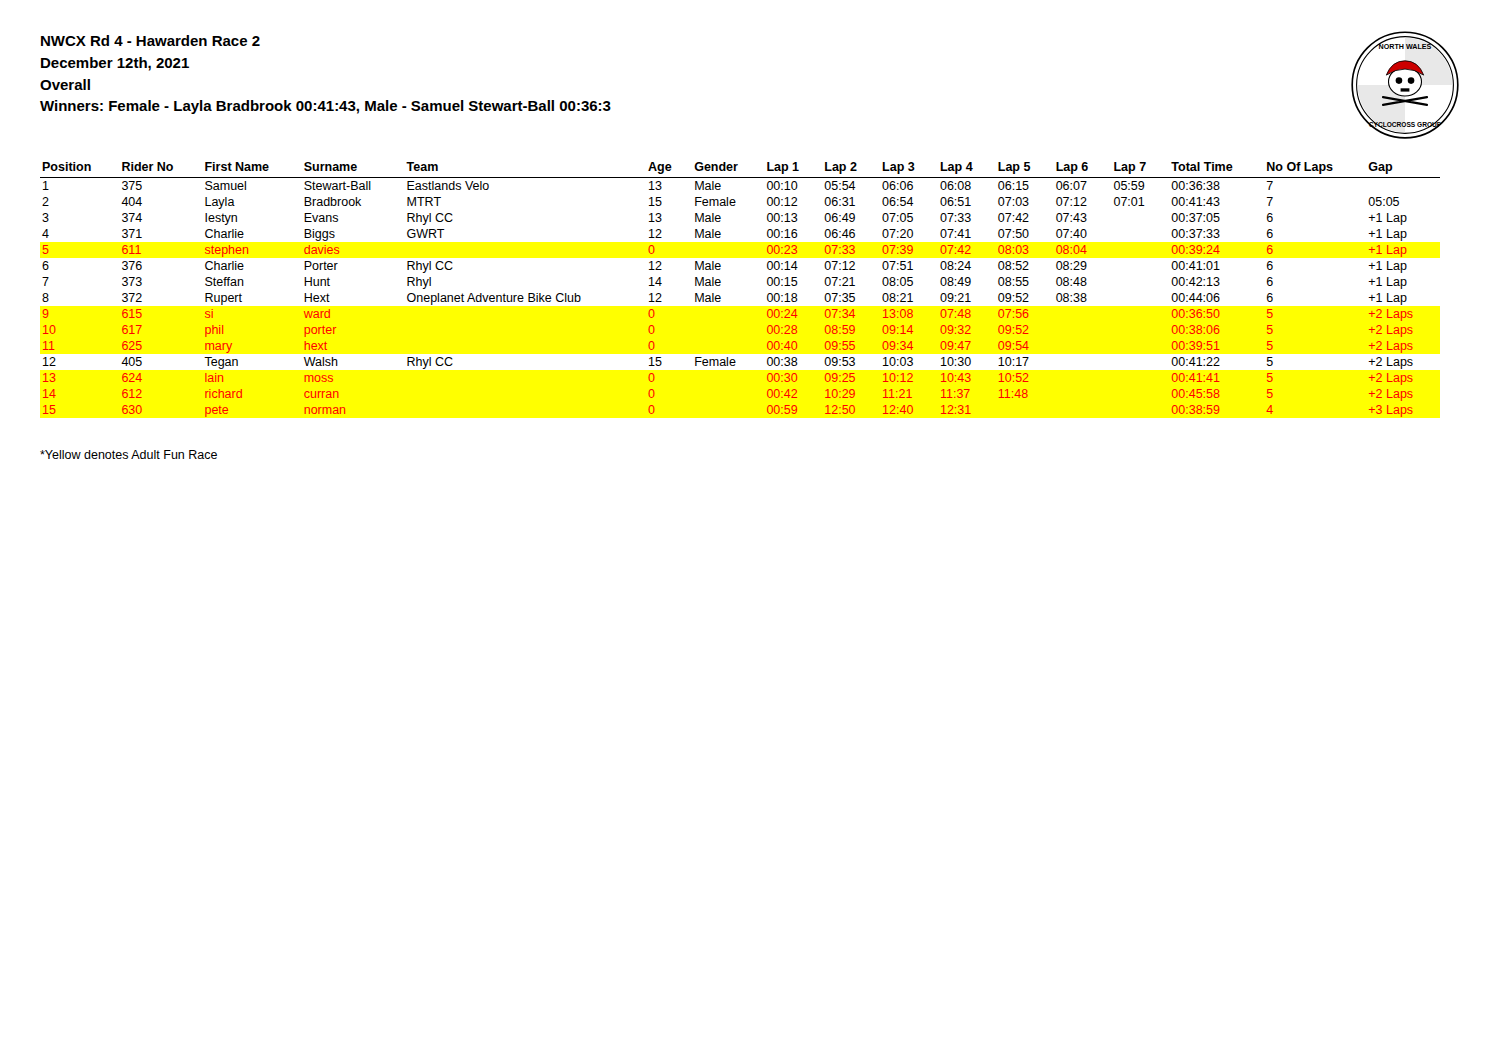NWCX Rd 4 - Hawarden Race 2
December 12th, 2021
Overall
Winners: Female - Layla Bradbrook 00:41:43, Male - Samuel Stewart-Ball 00:36:3
NORTH WALES CYCLOCROSS GROUP
| Position | Rider No | First Name | Surname | Team | Age | Gender | Lap 1 | Lap 2 | Lap 3 | Lap 4 | Lap 5 | Lap 6 | Lap 7 | Total Time | No Of Laps | Gap |
| --- | --- | --- | --- | --- | --- | --- | --- | --- | --- | --- | --- | --- | --- | --- | --- | --- |
| 1 | 375 | Samuel | Stewart-Ball | Eastlands Velo | 13 | Male | 00:10 | 05:54 | 06:06 | 06:08 | 06:15 | 06:07 | 05:59 | 00:36:38 | 7 | |
| 2 | 404 | Layla | Bradbrook | MTRT | 15 | Female | 00:12 | 06:31 | 06:54 | 06:51 | 07:03 | 07:12 | 07:01 | 00:41:43 | 7 | 05:05 |
| 3 | 374 | Iestyn | Evans | Rhyl CC | 13 | Male | 00:13 | 06:49 | 07:05 | 07:33 | 07:42 | 07:43 | | 00:37:05 | 6 | +1 Lap |
| 4 | 371 | Charlie | Biggs | GWRT | 12 | Male | 00:16 | 06:46 | 07:20 | 07:41 | 07:50 | 07:40 | | 00:37:33 | 6 | +1 Lap |
| 5 | 611 | stephen | davies | | 0 | | 00:23 | 07:33 | 07:39 | 07:42 | 08:03 | 08:04 | | 00:39:24 | 6 | +1 Lap |
| 6 | 376 | Charlie | Porter | Rhyl CC | 12 | Male | 00:14 | 07:12 | 07:51 | 08:24 | 08:52 | 08:29 | | 00:41:01 | 6 | +1 Lap |
| 7 | 373 | Steffan | Hunt | Rhyl | 14 | Male | 00:15 | 07:21 | 08:05 | 08:49 | 08:55 | 08:48 | | 00:42:13 | 6 | +1 Lap |
| 8 | 372 | Rupert | Hext | Oneplanet Adventure Bike Club | 12 | Male | 00:18 | 07:35 | 08:21 | 09:21 | 09:52 | 08:38 | | 00:44:06 | 6 | +1 Lap |
| 9 | 615 | si | ward | | 0 | | 00:24 | 07:34 | 13:08 | 07:48 | 07:56 | | | 00:36:50 | 5 | +2 Laps |
| 10 | 617 | phil | porter | | 0 | | 00:28 | 08:59 | 09:14 | 09:32 | 09:52 | | | 00:38:06 | 5 | +2 Laps |
| 11 | 625 | mary | hext | | 0 | | 00:40 | 09:55 | 09:34 | 09:47 | 09:54 | | | 00:39:51 | 5 | +2 Laps |
| 12 | 405 | Tegan | Walsh | Rhyl CC | 15 | Female | 00:38 | 09:53 | 10:03 | 10:30 | 10:17 | | | 00:41:22 | 5 | +2 Laps |
| 13 | 624 | lain | moss | | 0 | | 00:30 | 09:25 | 10:12 | 10:43 | 10:52 | | | 00:41:41 | 5 | +2 Laps |
| 14 | 612 | richard | curran | | 0 | | 00:42 | 10:29 | 11:21 | 11:37 | 11:48 | | | 00:45:58 | 5 | +2 Laps |
| 15 | 630 | pete | norman | | 0 | | 00:59 | 12:50 | 12:40 | 12:31 | | | | 00:38:59 | 4 | +3 Laps |
*Yellow denotes Adult Fun Race